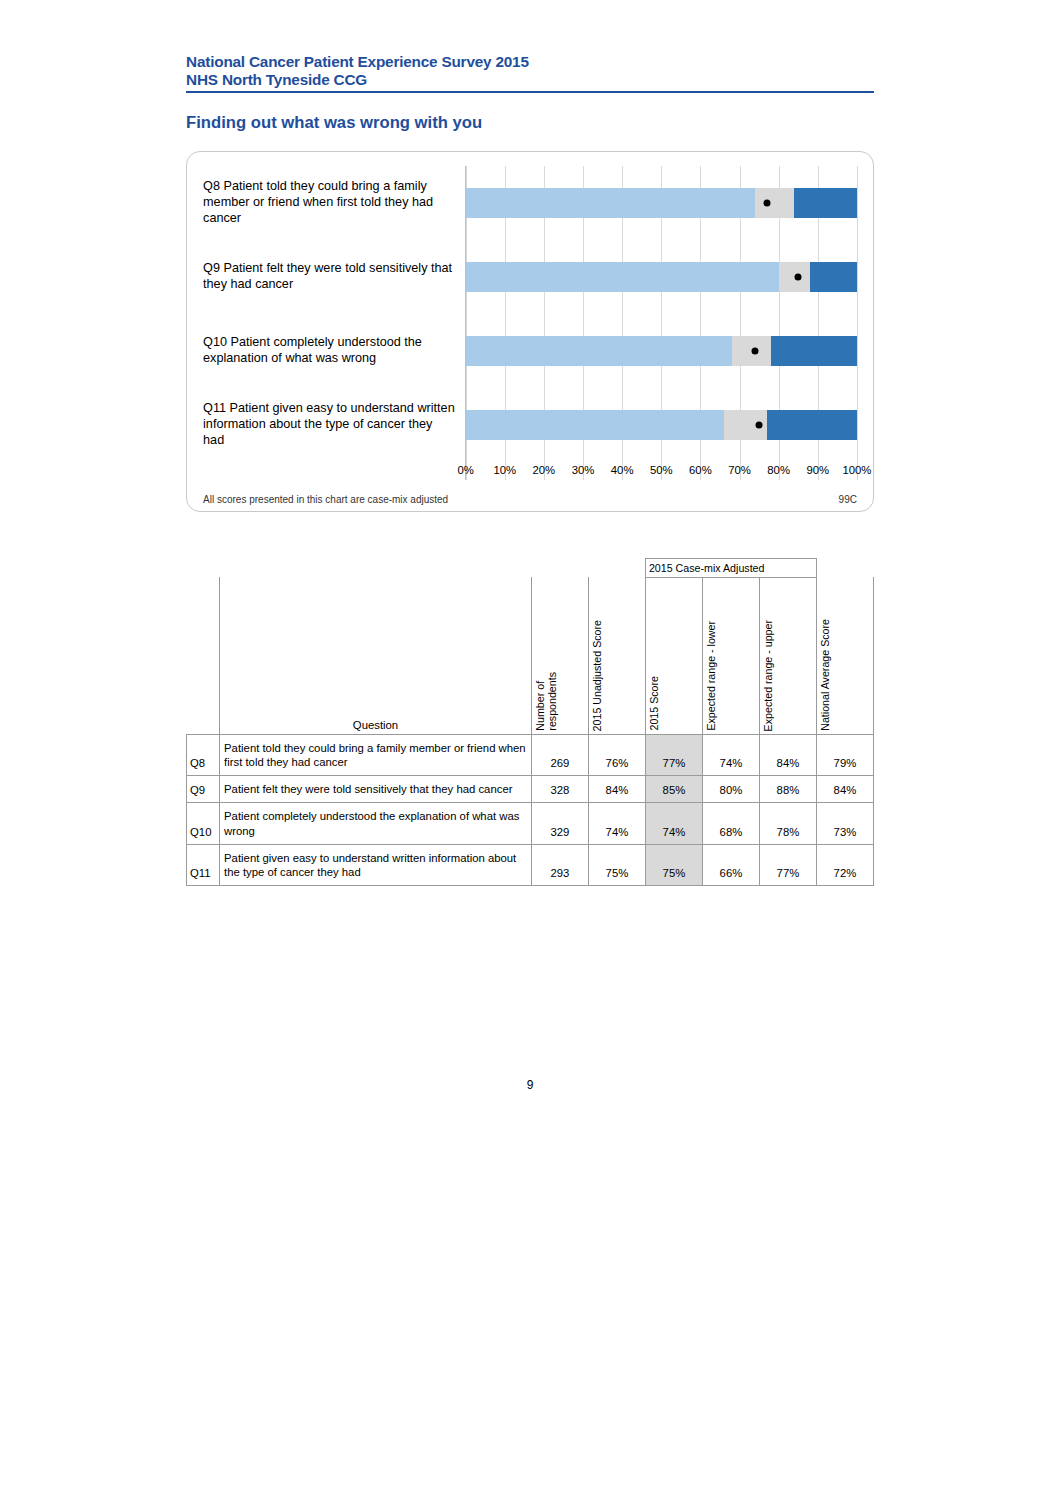National Cancer Patient Experience Survey 2015
NHS North Tyneside CCG
Finding out what was wrong with you
Q8 Patient told they could bring a family member or friend when first told they had cancer
Q9 Patient felt they were told sensitively that they had cancer
Q10 Patient completely understood the explanation of what was wrong
Q11 Patient given easy to understand written information about the type of cancer they had
0% 10% 20% 30% 40% 50% 60% 70% 80% 90% 100%
All scores presented in this chart are case-mix adjusted
99C
| | | | | 2015 Case-mix Adjusted | |
| --- | --- | --- | --- | --- | --- |
| | Question | Number of respondents | 2015 Unadjusted Score | 2015 Score | Expected range - lower | Expected range - upper | National Average Score |
| Q8 | Patient told they could bring a family member or friend when first told they had cancer | 269 | 76% | 77% | 74% | 84% | 79% |
| Q9 | Patient felt they were told sensitively that they had cancer | 328 | 84% | 85% | 80% | 88% | 84% |
| Q10 | Patient completely understood the explanation of what was wrong | 329 | 74% | 74% | 68% | 78% | 73% |
| Q11 | Patient given easy to understand written information about the type of cancer they had | 293 | 75% | 75% | 66% | 77% | 72% |
9